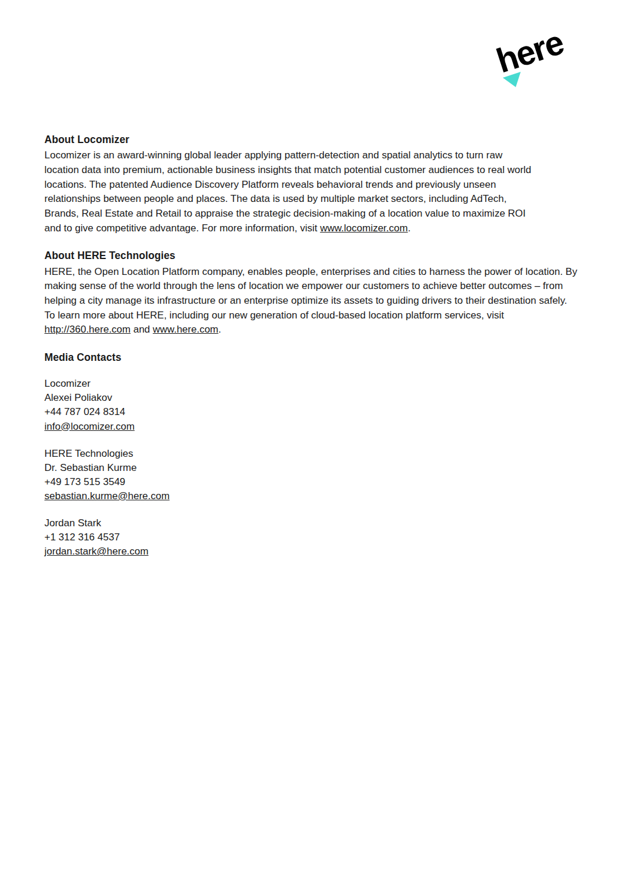here
About Locomizer
Locomizer is an award-winning global leader applying pattern-detection and spatial analytics to turn raw location data into premium, actionable business insights that match potential customer audiences to real world locations. The patented Audience Discovery Platform reveals behavioral trends and previously unseen relationships between people and places. The data is used by multiple market sectors, including AdTech, Brands, Real Estate and Retail to appraise the strategic decision-making of a location value to maximize ROI and to give competitive advantage. For more information, visit www.locomizer.com.
About HERE Technologies
HERE, the Open Location Platform company, enables people, enterprises and cities to harness the power of location. By making sense of the world through the lens of location we empower our customers to achieve better outcomes – from helping a city manage its infrastructure or an enterprise optimize its assets to guiding drivers to their destination safely. To learn more about HERE, including our new generation of cloud-based location platform services, visit http://360.here.com and www.here.com.
Media Contacts
Locomizer
Alexei Poliakov
+44 787 024 8314
info@locomizer.com
HERE Technologies
Dr. Sebastian Kurme
+49 173 515 3549
sebastian.kurme@here.com
Jordan Stark
+1 312 316 4537
jordan.stark@here.com